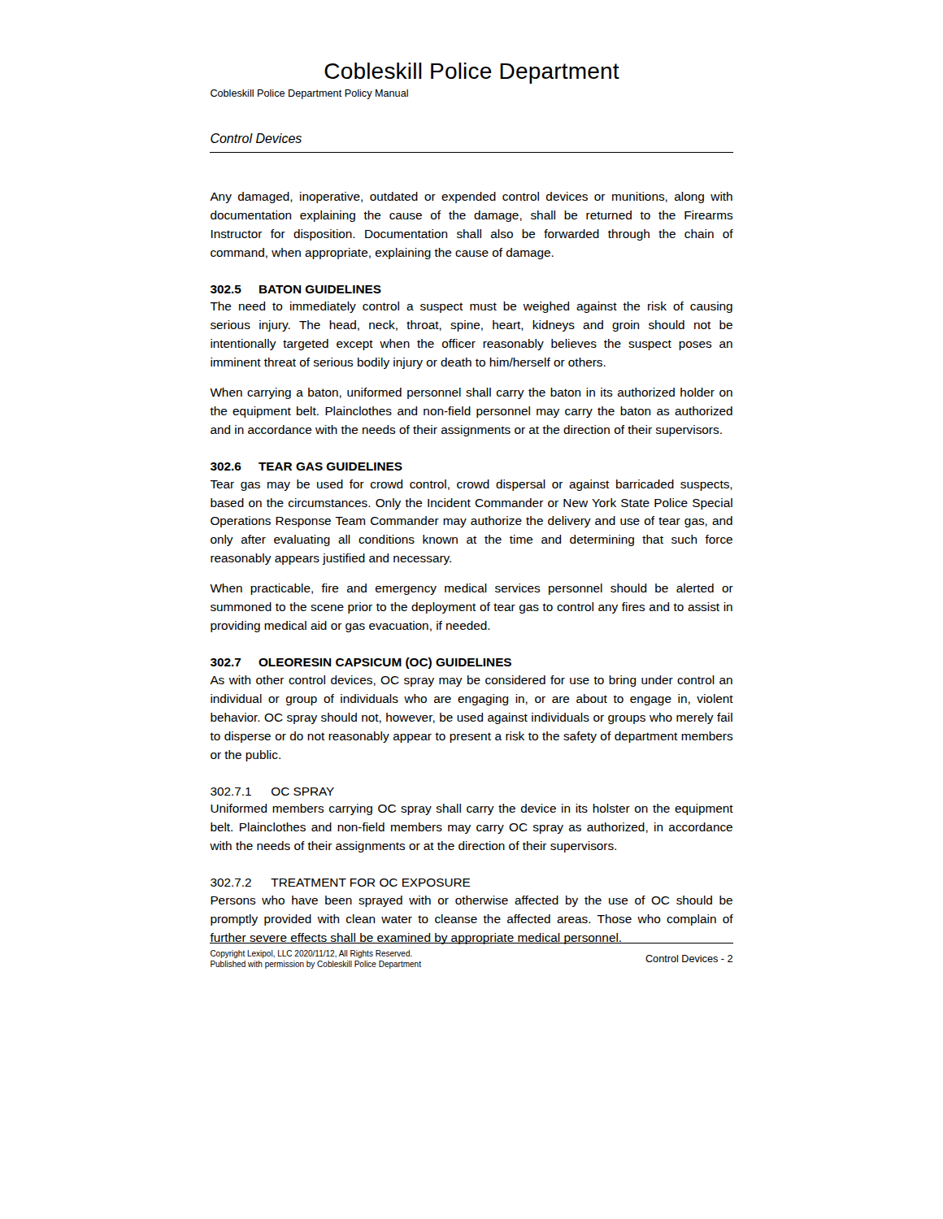Cobleskill Police Department
Cobleskill Police Department Policy Manual
Control Devices
Any damaged, inoperative, outdated or expended control devices or munitions, along with documentation explaining the cause of the damage, shall be returned to the Firearms Instructor for disposition. Documentation shall also be forwarded through the chain of command, when appropriate, explaining the cause of damage.
302.5 BATON GUIDELINES
The need to immediately control a suspect must be weighed against the risk of causing serious injury. The head, neck, throat, spine, heart, kidneys and groin should not be intentionally targeted except when the officer reasonably believes the suspect poses an imminent threat of serious bodily injury or death to him/herself or others.
When carrying a baton, uniformed personnel shall carry the baton in its authorized holder on the equipment belt. Plainclothes and non-field personnel may carry the baton as authorized and in accordance with the needs of their assignments or at the direction of their supervisors.
302.6 TEAR GAS GUIDELINES
Tear gas may be used for crowd control, crowd dispersal or against barricaded suspects, based on the circumstances. Only the Incident Commander or New York State Police Special Operations Response Team Commander may authorize the delivery and use of tear gas, and only after evaluating all conditions known at the time and determining that such force reasonably appears justified and necessary.
When practicable, fire and emergency medical services personnel should be alerted or summoned to the scene prior to the deployment of tear gas to control any fires and to assist in providing medical aid or gas evacuation, if needed.
302.7 OLEORESIN CAPSICUM (OC) GUIDELINES
As with other control devices, OC spray may be considered for use to bring under control an individual or group of individuals who are engaging in, or are about to engage in, violent behavior. OC spray should not, however, be used against individuals or groups who merely fail to disperse or do not reasonably appear to present a risk to the safety of department members or the public.
302.7.1 OC SPRAY
Uniformed members carrying OC spray shall carry the device in its holster on the equipment belt. Plainclothes and non-field members may carry OC spray as authorized, in accordance with the needs of their assignments or at the direction of their supervisors.
302.7.2 TREATMENT FOR OC EXPOSURE
Persons who have been sprayed with or otherwise affected by the use of OC should be promptly provided with clean water to cleanse the affected areas. Those who complain of further severe effects shall be examined by appropriate medical personnel.
Copyright Lexipol, LLC 2020/11/12, All Rights Reserved.
Published with permission by Cobleskill Police Department
Control Devices - 2